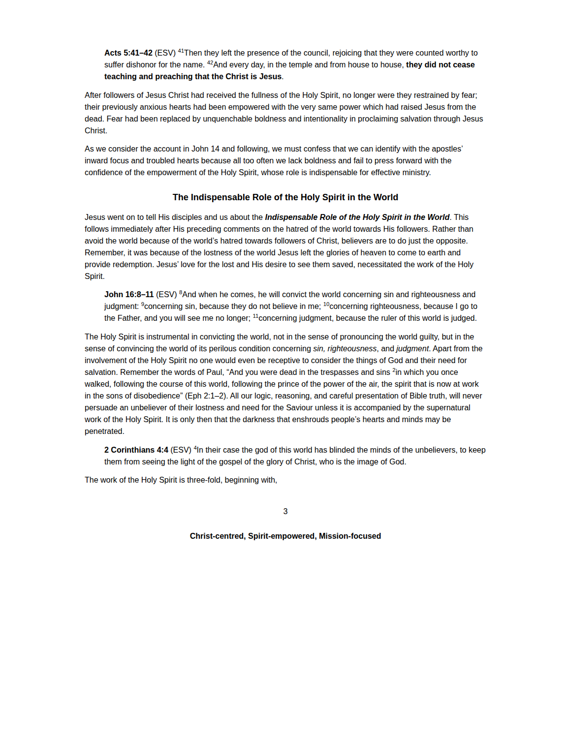Acts 5:41–42 (ESV) 41Then they left the presence of the council, rejoicing that they were counted worthy to suffer dishonor for the name. 42And every day, in the temple and from house to house, they did not cease teaching and preaching that the Christ is Jesus.
After followers of Jesus Christ had received the fullness of the Holy Spirit, no longer were they restrained by fear; their previously anxious hearts had been empowered with the very same power which had raised Jesus from the dead. Fear had been replaced by unquenchable boldness and intentionality in proclaiming salvation through Jesus Christ.
As we consider the account in John 14 and following, we must confess that we can identify with the apostles’ inward focus and troubled hearts because all too often we lack boldness and fail to press forward with the confidence of the empowerment of the Holy Spirit, whose role is indispensable for effective ministry.
The Indispensable Role of the Holy Spirit in the World
Jesus went on to tell His disciples and us about the Indispensable Role of the Holy Spirit in the World. This follows immediately after His preceding comments on the hatred of the world towards His followers. Rather than avoid the world because of the world’s hatred towards followers of Christ, believers are to do just the opposite. Remember, it was because of the lostness of the world Jesus left the glories of heaven to come to earth and provide redemption. Jesus’ love for the lost and His desire to see them saved, necessitated the work of the Holy Spirit.
John 16:8–11 (ESV) 8And when he comes, he will convict the world concerning sin and righteousness and judgment: 9concerning sin, because they do not believe in me; 10concerning righteousness, because I go to the Father, and you will see me no longer; 11concerning judgment, because the ruler of this world is judged.
The Holy Spirit is instrumental in convicting the world, not in the sense of pronouncing the world guilty, but in the sense of convincing the world of its perilous condition concerning sin, righteousness, and judgment. Apart from the involvement of the Holy Spirit no one would even be receptive to consider the things of God and their need for salvation. Remember the words of Paul, “And you were dead in the trespasses and sins 2in which you once walked, following the course of this world, following the prince of the power of the air, the spirit that is now at work in the sons of disobedience” (Eph 2:1–2). All our logic, reasoning, and careful presentation of Bible truth, will never persuade an unbeliever of their lostness and need for the Saviour unless it is accompanied by the supernatural work of the Holy Spirit. It is only then that the darkness that enshrouds people’s hearts and minds may be penetrated.
2 Corinthians 4:4 (ESV) 4In their case the god of this world has blinded the minds of the unbelievers, to keep them from seeing the light of the gospel of the glory of Christ, who is the image of God.
The work of the Holy Spirit is three-fold, beginning with,
3
Christ-centred, Spirit-empowered, Mission-focused